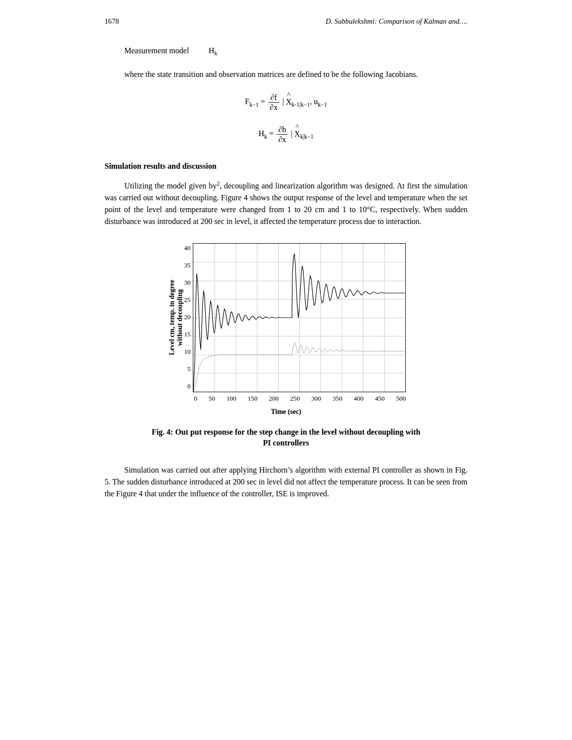1678 D. Subbulekshmi: Comparison of Kalman and….
Measurement model Hk
where the state transition and observation matrices are defined to be the following Jacobians.
Fk−1 = ∂f ∂x | Xk-1|k−1, uk−1
Hk = ∂h ∂x | Xk|k−1
Simulation results and discussion
Utilizing the model given by2, decoupling and linearization algorithm was designed. At first the simulation was carried out without decoupling. Figure 4 shows the output response of the level and temperature when the set point of the level and temperature were changed from 1 to 20 cm and 1 to 10°C, respectively. When sudden disturbance was introduced at 200 sec in level, it affected the temperature process due to interaction.
Level cm, temp. in degree
without decoupling
40 35 30 25 20 15 10 5 0
0 50 100 150 200 250 300 350 400 450 500
Time (sec)
Fig. 4: Out put response for the step change in the level without decoupling with
PI controllers
Simulation was carried out after applying Hirchorn’s algorithm with external PI controller as shown in Fig. 5. The sudden disturbance introduced at 200 sec in level did not affect the temperature process. It can be seen from the Figure 4 that under the influence of the controller, ISE is improved.